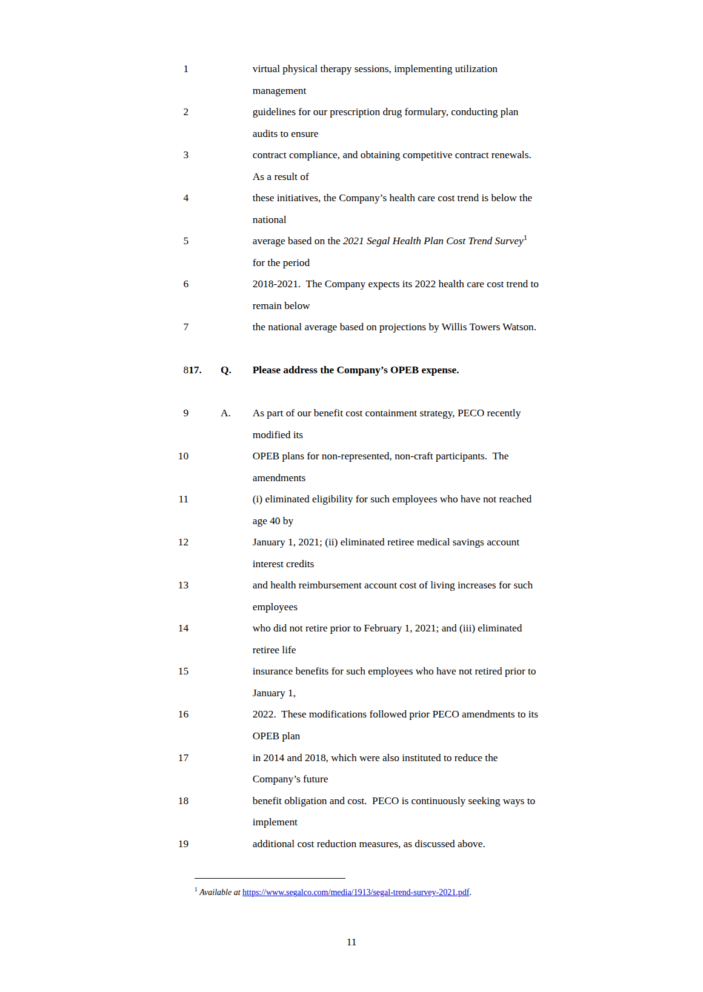| 1 | | | virtual physical therapy sessions, implementing utilization management |
| 2 | | | guidelines for our prescription drug formulary, conducting plan audits to ensure |
| 3 | | | contract compliance, and obtaining competitive contract renewals. As a result of |
| 4 | | | these initiatives, the Company’s health care cost trend is below the national |
| 5 | | | average based on the 2021 Segal Health Plan Cost Trend Survey 1 for the period |
| 6 | | | 2018-2021. The Company expects its 2022 health care cost trend to remain below |
| 7 | | | the national average based on projections by Willis Towers Watson. |
| 8 | 17. | Q. | Please address the Company’s OPEB expense. |
| 9 | | A. | As part of our benefit cost containment strategy, PECO recently modified its |
| 10 | | | OPEB plans for non-represented, non-craft participants. The amendments |
| 11 | | | (i) eliminated eligibility for such employees who have not reached age 40 by |
| 12 | | | January 1, 2021; (ii) eliminated retiree medical savings account interest credits |
| 13 | | | and health reimbursement account cost of living increases for such employees |
| 14 | | | who did not retire prior to February 1, 2021; and (iii) eliminated retiree life |
| 15 | | | insurance benefits for such employees who have not retired prior to January 1, |
| 16 | | | 2022. These modifications followed prior PECO amendments to its OPEB plan |
| 17 | | | in 2014 and 2018, which were also instituted to reduce the Company’s future |
| 18 | | | benefit obligation and cost. PECO is continuously seeking ways to implement |
| 19 | | | additional cost reduction measures, as discussed above. |
1 Available at https://www.segalco.com/media/1913/segal-trend-survey-2021.pdf.
11